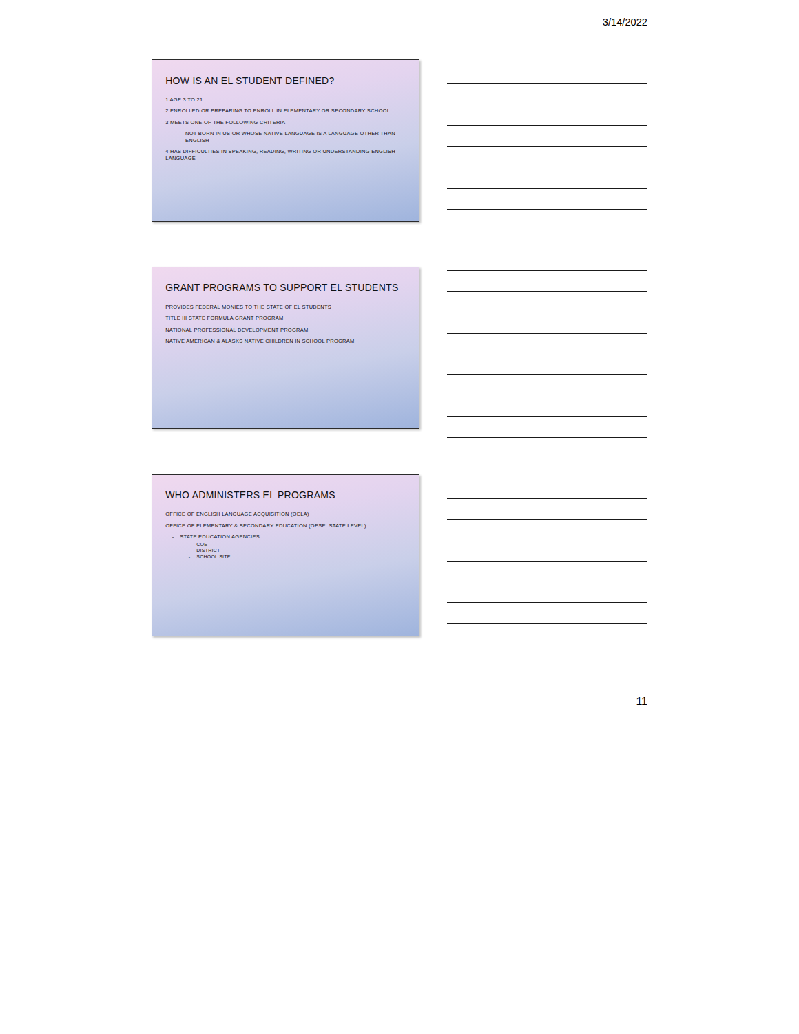3/14/2022
HOW IS AN EL STUDENT DEFINED?
1 AGE 3 TO 21
2 ENROLLED OR PREPARING TO ENROLL IN ELEMENTARY OR SECONDARY SCHOOL
3 MEETS ONE OF THE FOLLOWING CRITERIA
NOT BORN IN US OR WHOSE NATIVE LANGUAGE IS A LANGUAGE OTHER THAN ENGLISH
4 HAS DIFFICULTIES IN SPEAKING, READING, WRITING OR UNDERSTANDING ENGLISH LANGUAGE
GRANT PROGRAMS TO SUPPORT EL STUDENTS
PROVIDES FEDERAL MONIES TO THE STATE OF EL STUDENTS
TITLE III STATE FORMULA GRANT PROGRAM
NATIONAL PROFESSIONAL DEVELOPMENT PROGRAM
NATIVE AMERICAN & ALASKS NATIVE CHILDREN IN SCHOOL PROGRAM
WHO ADMINISTERS EL PROGRAMS
OFFICE OF ENGLISH LANGUAGE ACQUISITION (OELA)
OFFICE OF ELEMENTARY & SECONDARY EDUCATION (OESE: STATE LEVEL)
STATE EDUCATION AGENCIES
COE
DISTRICT
SCHOOL SITE
11